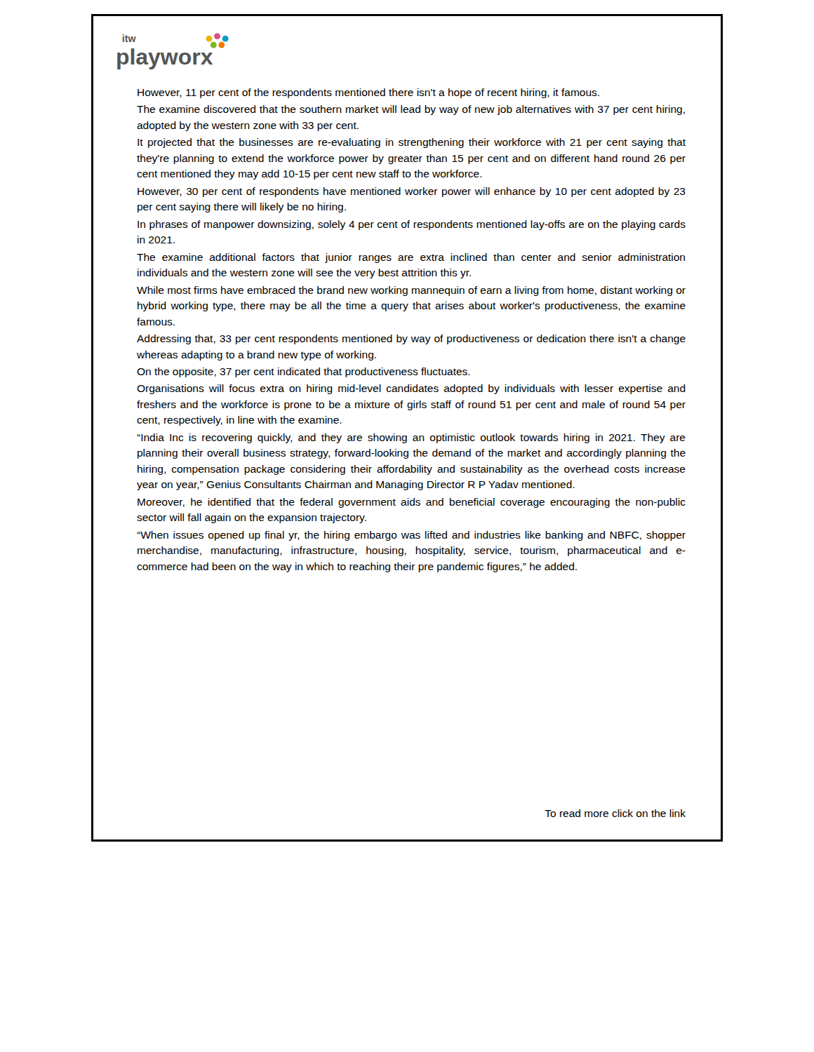However, 11 per cent of the respondents mentioned there isn't a hope of recent hiring, it famous.
The examine discovered that the southern market will lead by way of new job alternatives with 37 per cent hiring, adopted by the western zone with 33 per cent.
It projected that the businesses are re-evaluating in strengthening their workforce with 21 per cent saying that they're planning to extend the workforce power by greater than 15 per cent and on different hand round 26 per cent mentioned they may add 10-15 per cent new staff to the workforce.
However, 30 per cent of respondents have mentioned worker power will enhance by 10 per cent adopted by 23 per cent saying there will likely be no hiring.
In phrases of manpower downsizing, solely 4 per cent of respondents mentioned lay-offs are on the playing cards in 2021.
The examine additional factors that junior ranges are extra inclined than center and senior administration individuals and the western zone will see the very best attrition this yr.
While most firms have embraced the brand new working mannequin of earn a living from home, distant working or hybrid working type, there may be all the time a query that arises about worker's productiveness, the examine famous.
Addressing that, 33 per cent respondents mentioned by way of productiveness or dedication there isn't a change whereas adapting to a brand new type of working.
On the opposite, 37 per cent indicated that productiveness fluctuates.
Organisations will focus extra on hiring mid-level candidates adopted by individuals with lesser expertise and freshers and the workforce is prone to be a mixture of girls staff of round 51 per cent and male of round 54 per cent, respectively, in line with the examine.
“India Inc is recovering quickly, and they are showing an optimistic outlook towards hiring in 2021. They are planning their overall business strategy, forward-looking the demand of the market and accordingly planning the hiring, compensation package considering their affordability and sustainability as the overhead costs increase year on year,” Genius Consultants Chairman and Managing Director R P Yadav mentioned.
Moreover, he identified that the federal government aids and beneficial coverage encouraging the non-public sector will fall again on the expansion trajectory.
“When issues opened up final yr, the hiring embargo was lifted and industries like banking and NBFC, shopper merchandise, manufacturing, infrastructure, housing, hospitality, service, tourism, pharmaceutical and e-commerce had been on the way in which to reaching their pre pandemic figures,” he added.
To read more click on the link